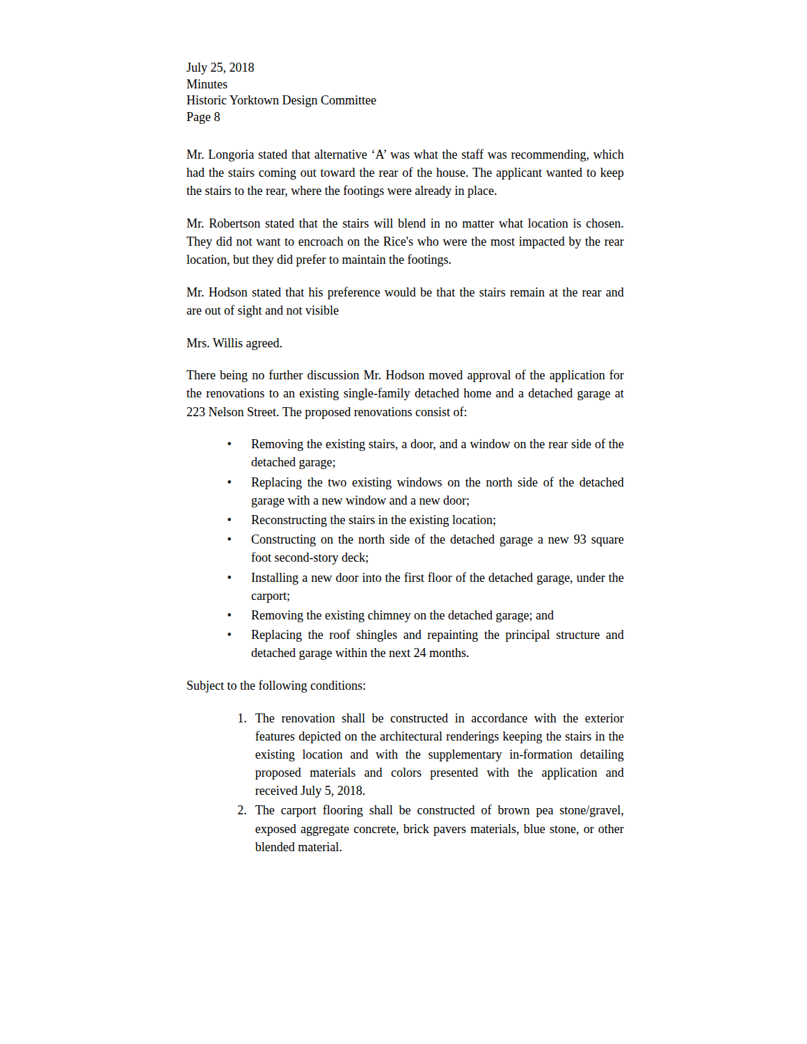July 25, 2018
Minutes
Historic Yorktown Design Committee
Page 8
Mr. Longoria stated that alternative ‘A’ was what the staff was recommending, which had the stairs coming out toward the rear of the house. The applicant wanted to keep the stairs to the rear, where the footings were already in place.
Mr. Robertson stated that the stairs will blend in no matter what location is chosen. They did not want to encroach on the Rice's who were the most impacted by the rear location, but they did prefer to maintain the footings.
Mr. Hodson stated that his preference would be that the stairs remain at the rear and are out of sight and not visible
Mrs. Willis agreed.
There being no further discussion Mr. Hodson moved approval of the application for the renovations to an existing single-family detached home and a detached garage at 223 Nelson Street. The proposed renovations consist of:
Removing the existing stairs, a door, and a window on the rear side of the detached garage;
Replacing the two existing windows on the north side of the detached garage with a new window and a new door;
Reconstructing the stairs in the existing location;
Constructing on the north side of the detached garage a new 93 square foot second-story deck;
Installing a new door into the first floor of the detached garage, under the carport;
Removing the existing chimney on the detached garage; and
Replacing the roof shingles and repainting the principal structure and detached garage within the next 24 months.
Subject to the following conditions:
The renovation shall be constructed in accordance with the exterior features depicted on the architectural renderings keeping the stairs in the existing location and with the supplementary in-formation detailing proposed materials and colors presented with the application and received July 5, 2018.
The carport flooring shall be constructed of brown pea stone/gravel, exposed aggregate concrete, brick pavers materials, blue stone, or other blended material.